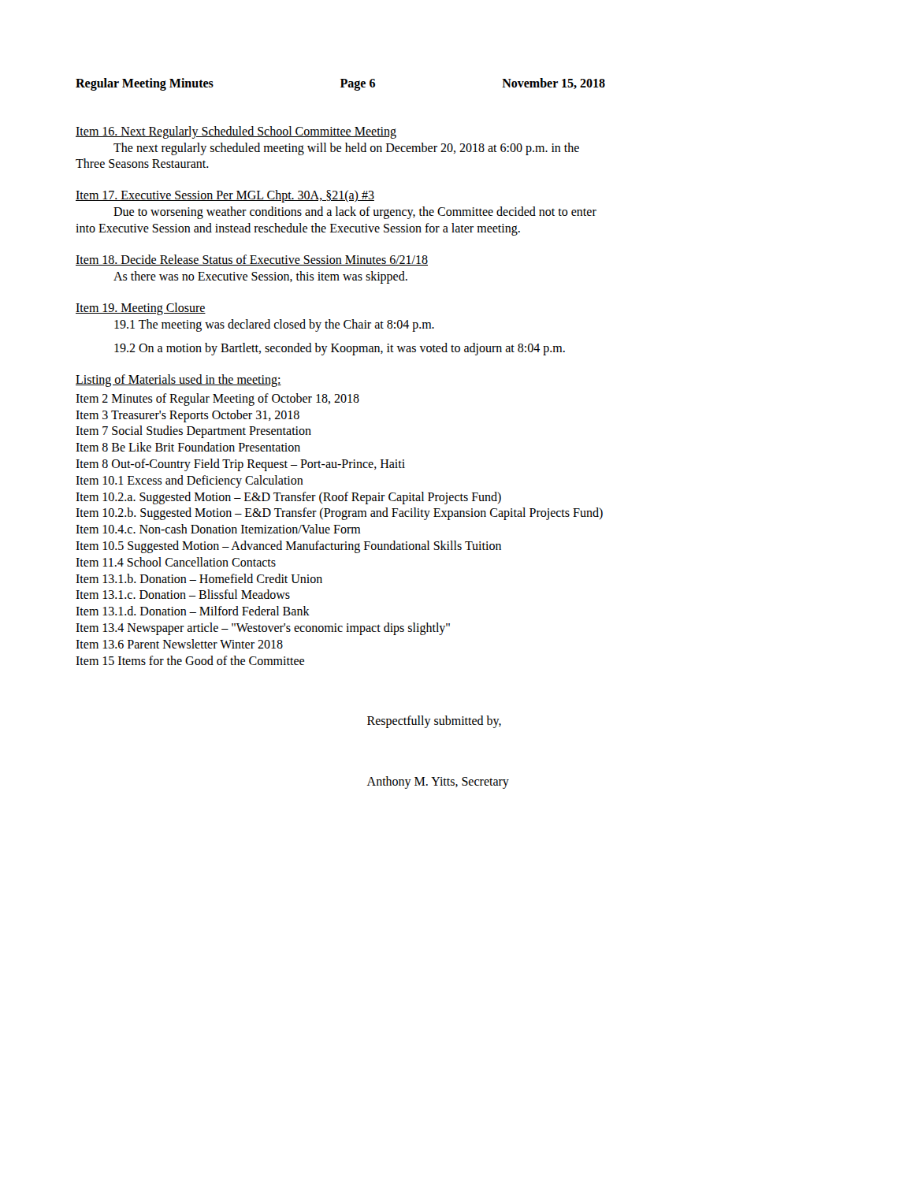Regular Meeting Minutes Page 6 November 15, 2018
Item 16. Next Regularly Scheduled School Committee Meeting
The next regularly scheduled meeting will be held on December 20, 2018 at 6:00 p.m. in the Three Seasons Restaurant.
Item 17. Executive Session Per MGL Chpt. 30A, §21(a) #3
Due to worsening weather conditions and a lack of urgency, the Committee decided not to enter into Executive Session and instead reschedule the Executive Session for a later meeting.
Item 18. Decide Release Status of Executive Session Minutes 6/21/18
As there was no Executive Session, this item was skipped.
Item 19. Meeting Closure
19.1 The meeting was declared closed by the Chair at 8:04 p.m.
19.2 On a motion by Bartlett, seconded by Koopman, it was voted to adjourn at 8:04 p.m.
Listing of Materials used in the meeting:
Item 2 Minutes of Regular Meeting of October 18, 2018
Item 3 Treasurer's Reports October 31, 2018
Item 7 Social Studies Department Presentation
Item 8 Be Like Brit Foundation Presentation
Item 8 Out-of-Country Field Trip Request – Port-au-Prince, Haiti
Item 10.1 Excess and Deficiency Calculation
Item 10.2.a. Suggested Motion – E&D Transfer (Roof Repair Capital Projects Fund)
Item 10.2.b. Suggested Motion – E&D Transfer (Program and Facility Expansion Capital Projects Fund)
Item 10.4.c. Non-cash Donation Itemization/Value Form
Item 10.5 Suggested Motion – Advanced Manufacturing Foundational Skills Tuition
Item 11.4 School Cancellation Contacts
Item 13.1.b. Donation – Homefield Credit Union
Item 13.1.c. Donation – Blissful Meadows
Item 13.1.d. Donation – Milford Federal Bank
Item 13.4 Newspaper article – "Westover's economic impact dips slightly"
Item 13.6 Parent Newsletter Winter 2018
Item 15 Items for the Good of the Committee
Respectfully submitted by,
Anthony M. Yitts, Secretary